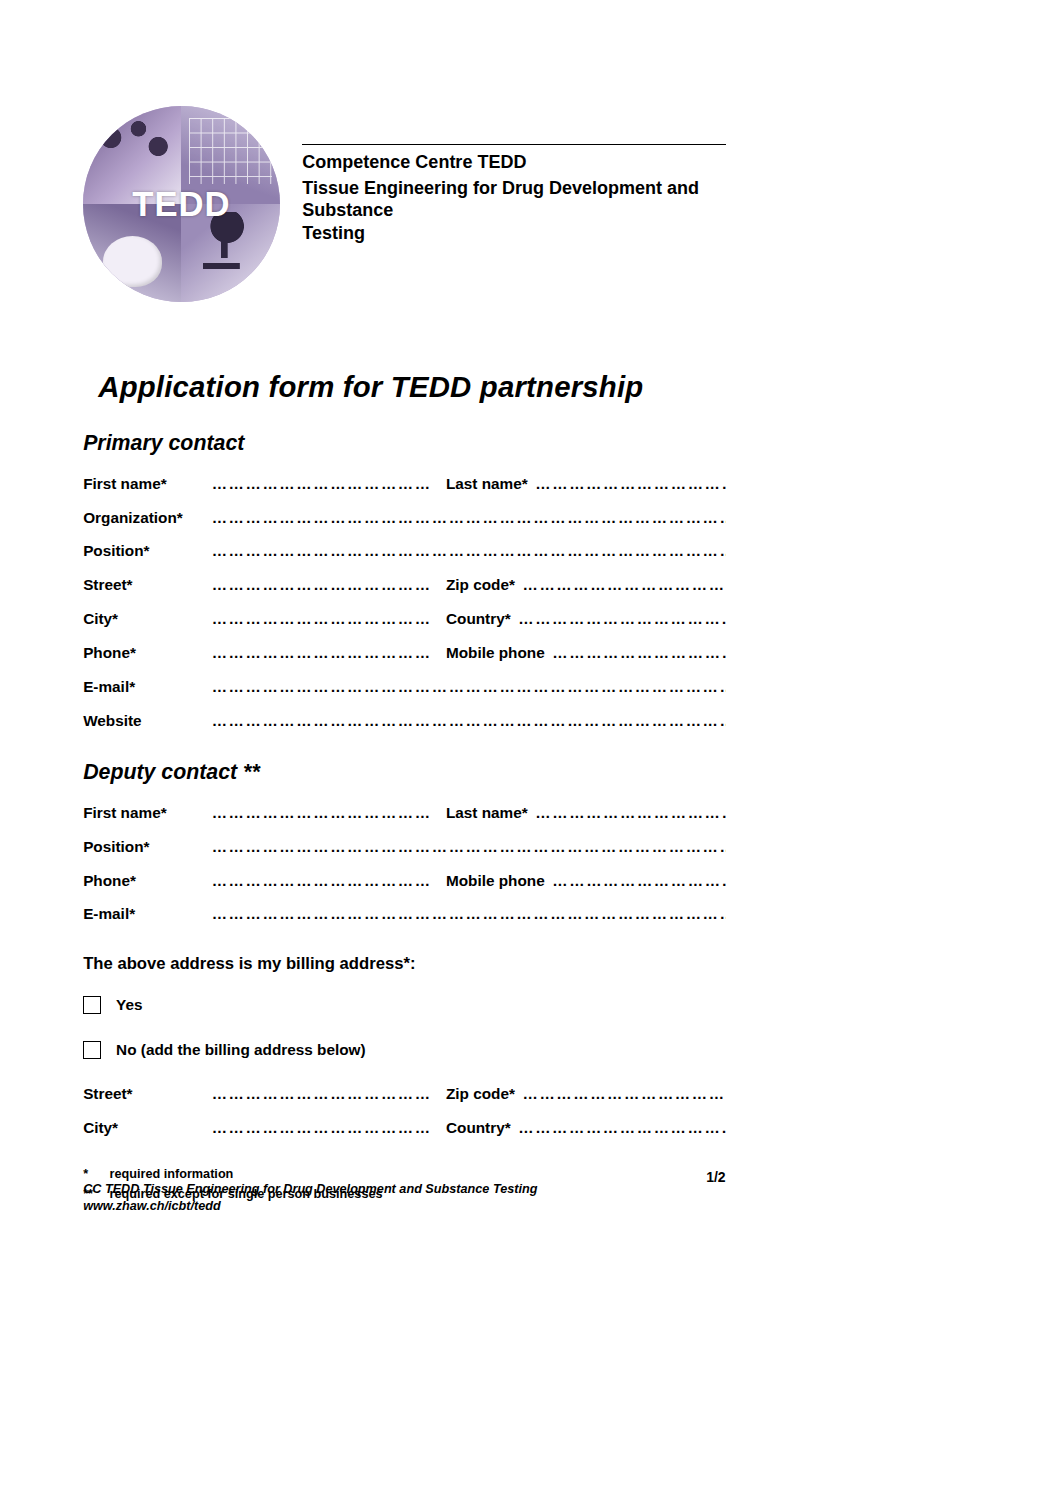TEDD
Competence Centre TEDD
Tissue Engineering for Drug Development and Substance
Testing
Application form for TEDD partnership
Primary contact
First name* …………………………………… Last name* …………………………………………………
Organization* …………………………………………………………………………………………………
Position* ………………………………………………………………………………………………………
Street* …………………………………… Zip code* …………………………………………………
City* …………………………………… Country* …………………………………………………
Phone* …………………………………… Mobile phone …………………………………………………
E-mail* ………………………………………………………………………………………………………
Website ………………………………………………………………………………………………………
Deputy contact **
First name* …………………………………… Last name* …………………………………………………
Position* ………………………………………………………………………………………………………
Phone* …………………………………… Mobile phone …………………………………………………
E-mail* ………………………………………………………………………………………………………
The above address is my billing address*:
Yes
No (add the billing address below)
Street* …………………………………… Zip code* …………………………………………………
City* …………………………………… Country* …………………………………………………
*required information
**required except for single person businesses
1/2
CC TEDD Tissue Engineering for Drug Development and Substance Testing
www.zhaw.ch/icbt/tedd